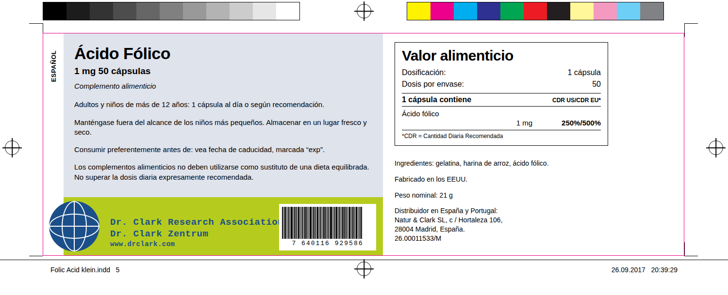ESPAÑOL
Ácido Fólico
1 mg 50 cápsulas
Complemento alimenticio
Adultos y niños de más de 12 años: 1 cápsula al día o según recomendación.
Manténgase fuera del alcance de los niños más pequeños. Almacenar en un lugar fresco y seco.
Consumir preferentemente antes de: vea fecha de caducidad, marcada “exp”.
Los complementos alimenticios no deben utilizarse como sustituto de una dieta equilibrada. No superar la dosis diaria expresamente recomendada.
Dr. Clark Research Association
Dr. Clark Zentrum
www.drclark.com
7 640116 929586
Valor alimenticio
Dosificación: 1 cápsula
Dosis por envase: 50
1 cápsula contiene CDR US/CDR EU*
Ácido fólico
1 mg 250%/500%
*CDR = Cantidad Diaria Recomendada
Ingredientes: gelatina, harina de arroz, ácido fólico.
Fabricado en los EEUU.
Peso nominal: 21 g
Distribuidor en España y Portugal:
Natur & Clark SL, c / Hortaleza 106,
28004 Madrid, España.
26.00011533/M
Folic Acid klein.indd 5
26.09.2017 20:39:29